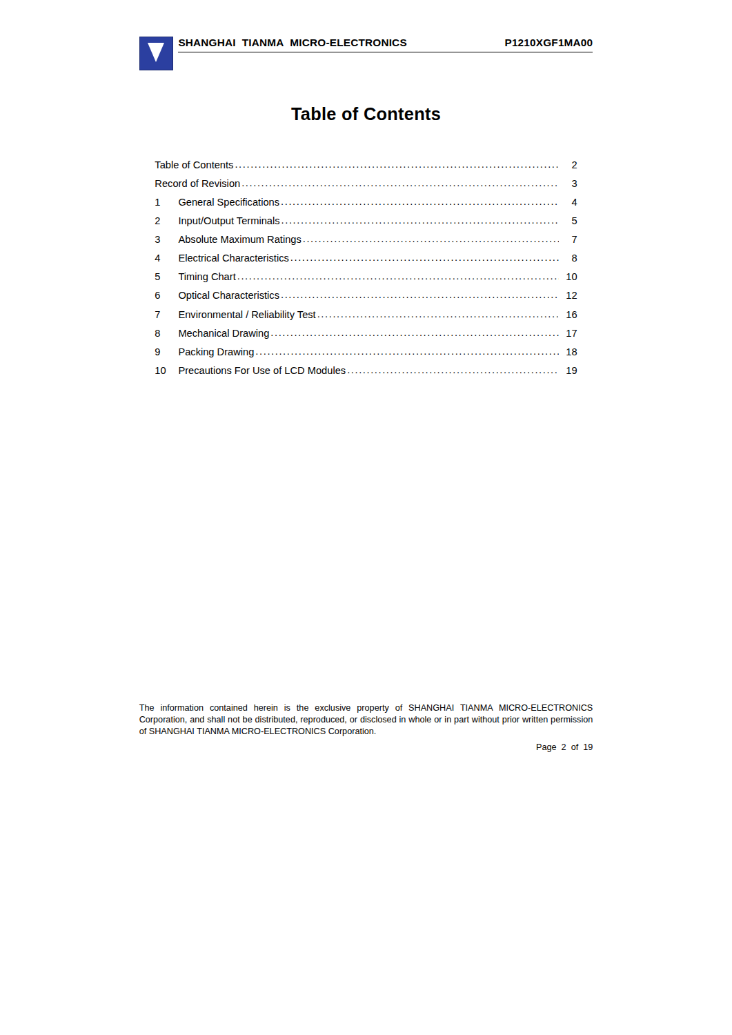SHANGHAI TIANMA MICRO-ELECTRONICS P1210XGF1MA00
Table of Contents
Table of Contents ................................................................................................................................. 2
Record of Revision ............................................................................................................................... 3
1 General Specifications ......................................................................................................... 4
2 Input/Output Terminals ......................................................................................................... 5
3 Absolute Maximum Ratings ................................................................................................. 7
4 Electrical Characteristics ..................................................................................................... 8
5 Timing Chart ......................................................................................................................... 10
6 Optical Characteristics ......................................................................................................... 12
7 Environmental / Reliability Test ......................................................................................... 16
8 Mechanical Drawing ........................................................................................................... 17
9 Packing Drawing ................................................................................................................. 18
10 Precautions For Use of LCD Modules ................................................................................. 19
The information contained herein is the exclusive property of SHANGHAI TIANMA MICRO-ELECTRONICS Corporation, and shall not be distributed, reproduced, or disclosed in whole or in part without prior written permission of SHANGHAI TIANMA MICRO-ELECTRONICS Corporation.
Page 2 of 19